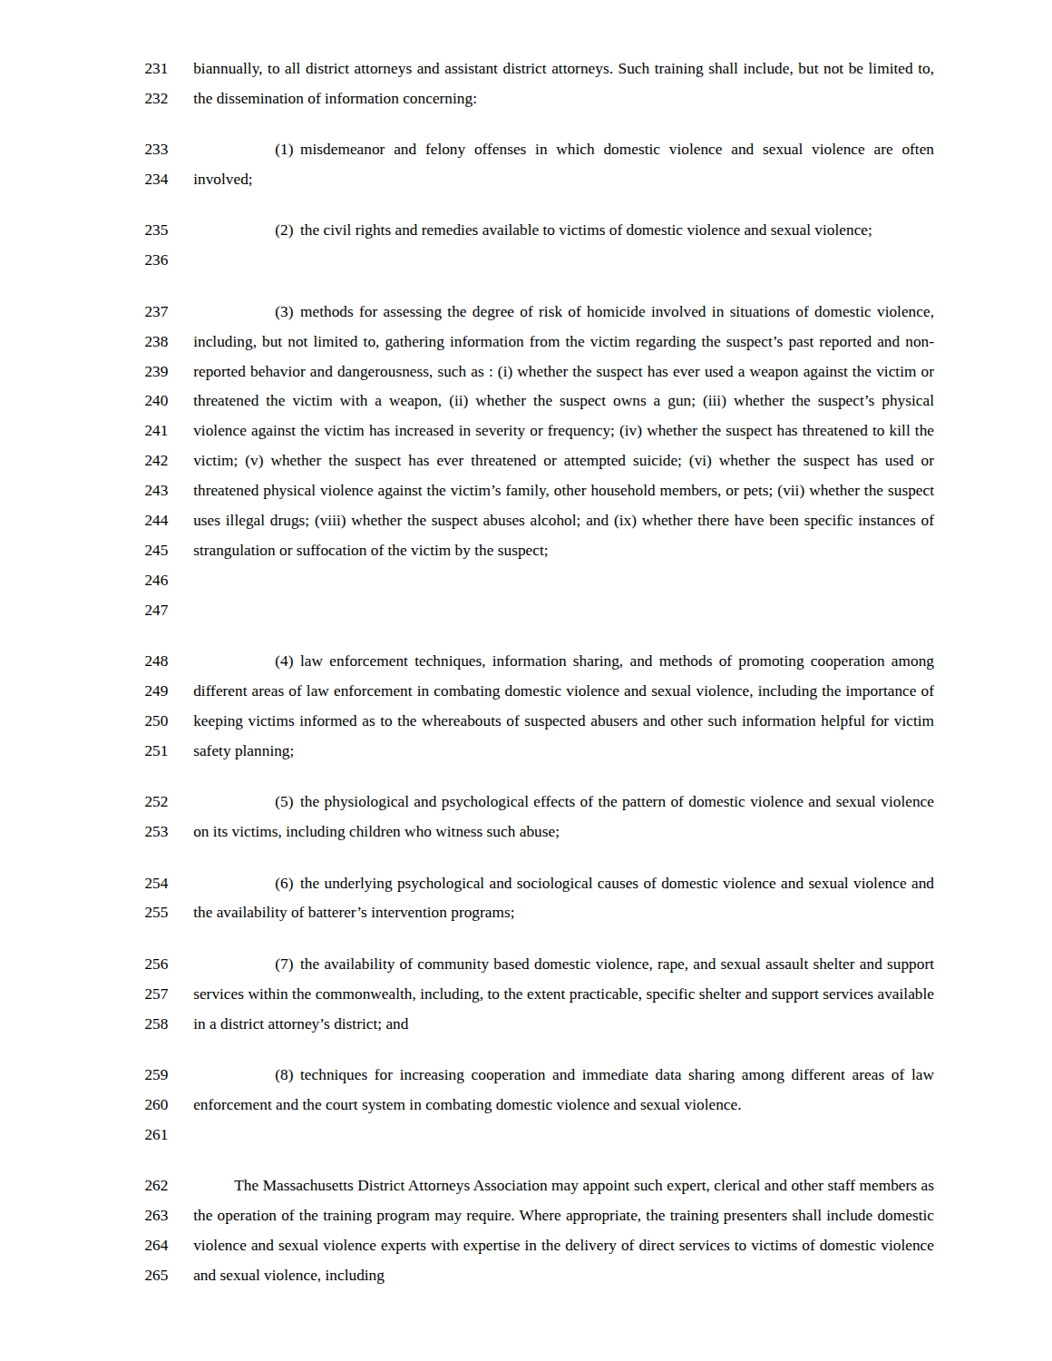231 232
biannually, to all district attorneys and assistant district attorneys. Such training shall include, but not be limited to, the dissemination of information concerning:
233 234
(1) misdemeanor and felony offenses in which domestic violence and sexual violence are often involved;
235 236
(2) the civil rights and remedies available to victims of domestic violence and sexual violence;
237 238 239 240 241 242 243 244 245 246 247
(3) methods for assessing the degree of risk of homicide involved in situations of domestic violence, including, but not limited to, gathering information from the victim regarding the suspect’s past reported and non-reported behavior and dangerousness, such as : (i) whether the suspect has ever used a weapon against the victim or threatened the victim with a weapon, (ii) whether the suspect owns a gun; (iii) whether the suspect’s physical violence against the victim has increased in severity or frequency; (iv) whether the suspect has threatened to kill the victim; (v) whether the suspect has ever threatened or attempted suicide; (vi) whether the suspect has used or threatened physical violence against the victim’s family, other household members, or pets; (vii) whether the suspect uses illegal drugs; (viii) whether the suspect abuses alcohol; and (ix) whether there have been specific instances of strangulation or suffocation of the victim by the suspect;
248 249 250 251
(4) law enforcement techniques, information sharing, and methods of promoting cooperation among different areas of law enforcement in combating domestic violence and sexual violence, including the importance of keeping victims informed as to the whereabouts of suspected abusers and other such information helpful for victim safety planning;
252 253
(5) the physiological and psychological effects of the pattern of domestic violence and sexual violence on its victims, including children who witness such abuse;
254 255
(6) the underlying psychological and sociological causes of domestic violence and sexual violence and the availability of batterer’s intervention programs;
256 257 258
(7) the availability of community based domestic violence, rape, and sexual assault shelter and support services within the commonwealth, including, to the extent practicable, specific shelter and support services available in a district attorney’s district; and
259 260 261
(8) techniques for increasing cooperation and immediate data sharing among different areas of law enforcement and the court system in combating domestic violence and sexual violence.
262 263 264 265
The Massachusetts District Attorneys Association may appoint such expert, clerical and other staff members as the operation of the training program may require. Where appropriate, the training presenters shall include domestic violence and sexual violence experts with expertise in the delivery of direct services to victims of domestic violence and sexual violence, including